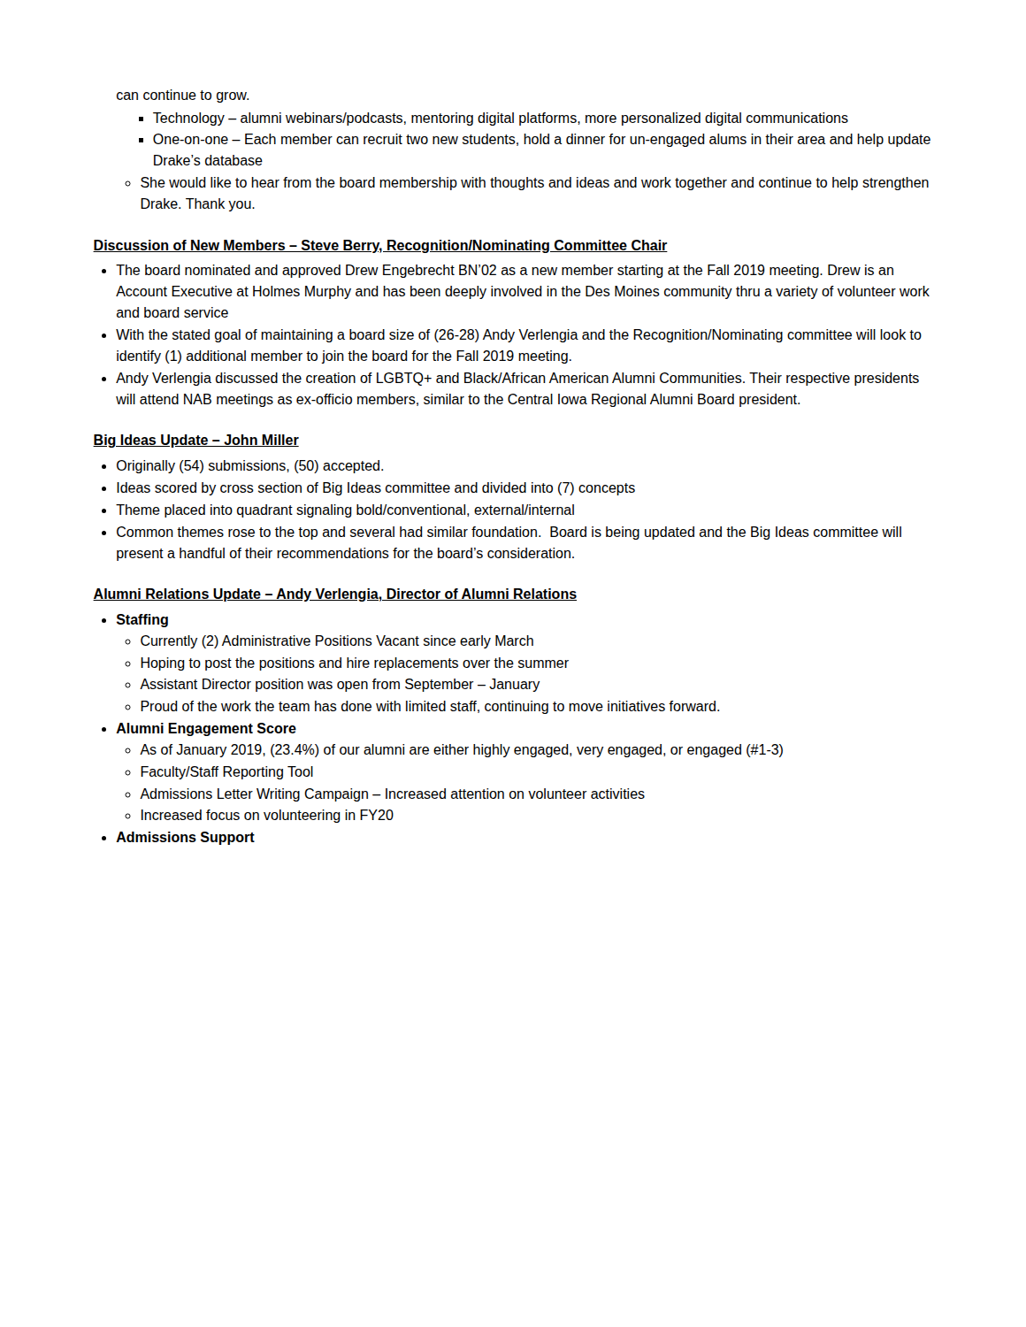can continue to grow.
Technology – alumni webinars/podcasts, mentoring digital platforms, more personalized digital communications
One-on-one – Each member can recruit two new students, hold a dinner for un-engaged alums in their area and help update Drake’s database
She would like to hear from the board membership with thoughts and ideas and work together and continue to help strengthen Drake. Thank you.
Discussion of New Members – Steve Berry, Recognition/Nominating Committee Chair
The board nominated and approved Drew Engebrecht BN’02 as a new member starting at the Fall 2019 meeting. Drew is an Account Executive at Holmes Murphy and has been deeply involved in the Des Moines community thru a variety of volunteer work and board service
With the stated goal of maintaining a board size of (26-28) Andy Verlengia and the Recognition/Nominating committee will look to identify (1) additional member to join the board for the Fall 2019 meeting.
Andy Verlengia discussed the creation of LGBTQ+ and Black/African American Alumni Communities. Their respective presidents will attend NAB meetings as ex-officio members, similar to the Central Iowa Regional Alumni Board president.
Big Ideas Update – John Miller
Originally (54) submissions, (50) accepted.
Ideas scored by cross section of Big Ideas committee and divided into (7) concepts
Theme placed into quadrant signaling bold/conventional, external/internal
Common themes rose to the top and several had similar foundation. Board is being updated and the Big Ideas committee will present a handful of their recommendations for the board’s consideration.
Alumni Relations Update – Andy Verlengia, Director of Alumni Relations
Staffing
Currently (2) Administrative Positions Vacant since early March
Hoping to post the positions and hire replacements over the summer
Assistant Director position was open from September – January
Proud of the work the team has done with limited staff, continuing to move initiatives forward.
Alumni Engagement Score
As of January 2019, (23.4%) of our alumni are either highly engaged, very engaged, or engaged (#1-3)
Faculty/Staff Reporting Tool
Admissions Letter Writing Campaign – Increased attention on volunteer activities
Increased focus on volunteering in FY20
Admissions Support